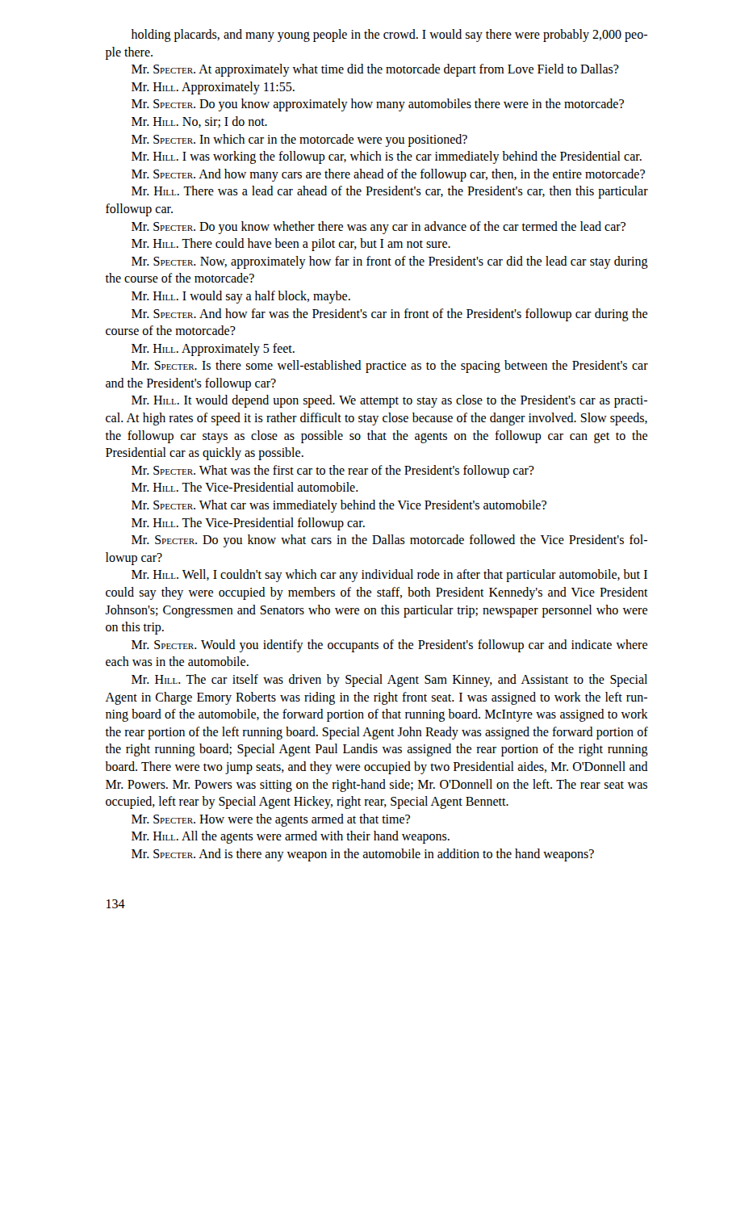holding placards, and many young people in the crowd. I would say there were probably 2,000 people there.
Mr. Specter. At approximately what time did the motorcade depart from Love Field to Dallas?
Mr. Hill. Approximately 11:55.
Mr. Specter. Do you know approximately how many automobiles there were in the motorcade?
Mr. Hill. No, sir; I do not.
Mr. Specter. In which car in the motorcade were you positioned?
Mr. Hill. I was working the followup car, which is the car immediately behind the Presidential car.
Mr. Specter. And how many cars are there ahead of the followup car, then, in the entire motorcade?
Mr. Hill. There was a lead car ahead of the President's car, the President's car, then this particular followup car.
Mr. Specter. Do you know whether there was any car in advance of the car termed the lead car?
Mr. Hill. There could have been a pilot car, but I am not sure.
Mr. Specter. Now, approximately how far in front of the President's car did the lead car stay during the course of the motorcade?
Mr. Hill. I would say a half block, maybe.
Mr. Specter. And how far was the President's car in front of the President's followup car during the course of the motorcade?
Mr. Hill. Approximately 5 feet.
Mr. Specter. Is there some well-established practice as to the spacing between the President's car and the President's followup car?
Mr. Hill. It would depend upon speed. We attempt to stay as close to the President's car as practical. At high rates of speed it is rather difficult to stay close because of the danger involved. Slow speeds, the followup car stays as close as possible so that the agents on the followup car can get to the Presidential car as quickly as possible.
Mr. Specter. What was the first car to the rear of the President's followup car?
Mr. Hill. The Vice-Presidential automobile.
Mr. Specter. What car was immediately behind the Vice President's automobile?
Mr. Hill. The Vice-Presidential followup car.
Mr. Specter. Do you know what cars in the Dallas motorcade followed the Vice President's followup car?
Mr. Hill. Well, I couldn't say which car any individual rode in after that particular automobile, but I could say they were occupied by members of the staff, both President Kennedy's and Vice President Johnson's; Congressmen and Senators who were on this particular trip; newspaper personnel who were on this trip.
Mr. Specter. Would you identify the occupants of the President's followup car and indicate where each was in the automobile.
Mr. Hill. The car itself was driven by Special Agent Sam Kinney, and Assistant to the Special Agent in Charge Emory Roberts was riding in the right front seat. I was assigned to work the left running board of the automobile, the forward portion of that running board. McIntyre was assigned to work the rear portion of the left running board. Special Agent John Ready was assigned the forward portion of the right running board; Special Agent Paul Landis was assigned the rear portion of the right running board. There were two jump seats, and they were occupied by two Presidential aides, Mr. O'Donnell and Mr. Powers. Mr. Powers was sitting on the right-hand side; Mr. O'Donnell on the left. The rear seat was occupied, left rear by Special Agent Hickey, right rear, Special Agent Bennett.
Mr. Specter. How were the agents armed at that time?
Mr. Hill. All the agents were armed with their hand weapons.
Mr. Specter. And is there any weapon in the automobile in addition to the hand weapons?
134